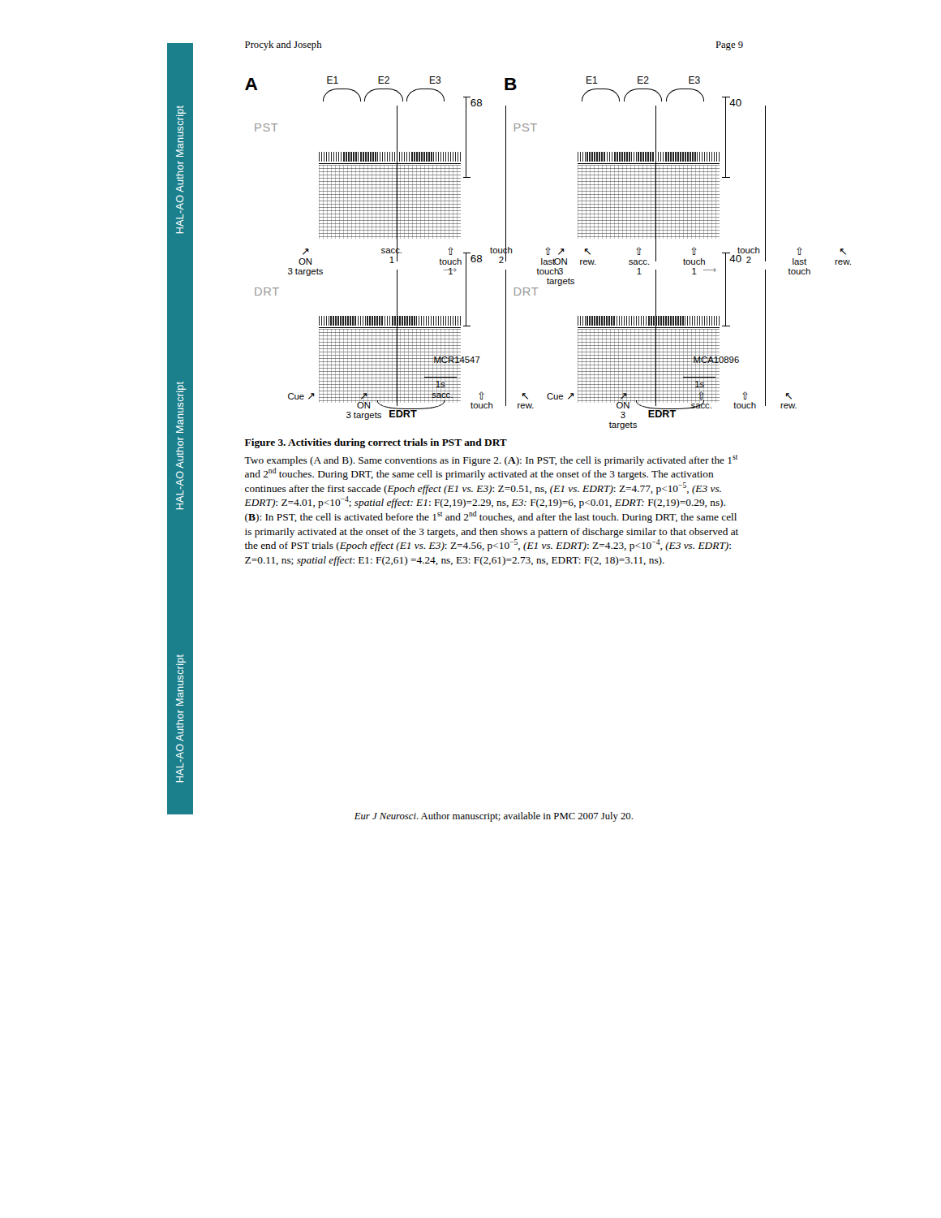HAL-AO Author Manuscript HAL-AO Author Manuscript HAL-AO Author Manuscript
Procyk and Joseph Page 9
A
E1 E2 E3
68 PST DRT
ON
3 targets sacc.
1
touch
1 touch
2
last
touch
rew.
68
⟶
Cue
ON
3 targets sacc.
touch
rew.
MCR14547
1s
EDRT
B
E1 E2 E3
40 PST DRT
ON
3
targets
sacc.
1
touch
1 touch
2
last
touch
rew.
40
⟶
Cue
ON
3
targets
sacc.
touch
rew.
MCA10896
1s
EDRT
Figure 3. Activities during correct trials in PST and DRT Two examples (A and B). Same conventions as in Figure 2. (A): In PST, the cell is primarily activated after the 1st and 2nd touches. During DRT, the same cell is primarily activated at the onset of the 3 targets. The activation continues after the first saccade (Epoch effect (E1 vs. E3): Z=0.51, ns, (E1 vs. EDRT): Z=4.77, p<10−5, (E3 vs. EDRT): Z=4.01, p<10−4; spatial effect: E1: F(2,19)=2.29, ns, E3: F(2,19)=6, p<0.01, EDRT: F(2,19)=0.29, ns). (B): In PST, the cell is activated before the 1st and 2nd touches, and after the last touch. During DRT, the same cell is primarily activated at the onset of the 3 targets, and then shows a pattern of discharge similar to that observed at the end of PST trials (Epoch effect (E1 vs. E3): Z=4.56, p<10−5, (E1 vs. EDRT): Z=4.23, p<10−4, (E3 vs. EDRT): Z=0.11, ns; spatial effect: E1: F(2,61) =4.24, ns, E3: F(2,61)=2.73, ns, EDRT: F(2, 18)=3.11, ns).
Eur J Neurosci. Author manuscript; available in PMC 2007 July 20.